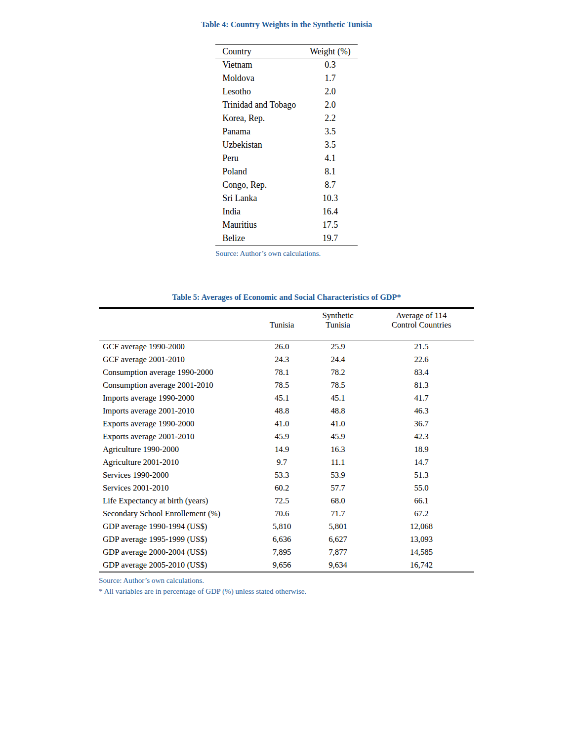Table 4: Country Weights in the Synthetic Tunisia
| Country | Weight (%) |
| --- | --- |
| Vietnam | 0.3 |
| Moldova | 1.7 |
| Lesotho | 2.0 |
| Trinidad and Tobago | 2.0 |
| Korea, Rep. | 2.2 |
| Panama | 3.5 |
| Uzbekistan | 3.5 |
| Peru | 4.1 |
| Poland | 8.1 |
| Congo, Rep. | 8.7 |
| Sri Lanka | 10.3 |
| India | 16.4 |
| Mauritius | 17.5 |
| Belize | 19.7 |
Source: Author’s own calculations.
Table 5: Averages of Economic and Social Characteristics of GDP*
| | Tunisia | Synthetic Tunisia | Average of 114 Control Countries |
| --- | --- | --- | --- |
| GCF average 1990-2000 | 26.0 | 25.9 | 21.5 |
| GCF average 2001-2010 | 24.3 | 24.4 | 22.6 |
| Consumption average 1990-2000 | 78.1 | 78.2 | 83.4 |
| Consumption average 2001-2010 | 78.5 | 78.5 | 81.3 |
| Imports average 1990-2000 | 45.1 | 45.1 | 41.7 |
| Imports average 2001-2010 | 48.8 | 48.8 | 46.3 |
| Exports average 1990-2000 | 41.0 | 41.0 | 36.7 |
| Exports average 2001-2010 | 45.9 | 45.9 | 42.3 |
| Agriculture 1990-2000 | 14.9 | 16.3 | 18.9 |
| Agriculture 2001-2010 | 9.7 | 11.1 | 14.7 |
| Services 1990-2000 | 53.3 | 53.9 | 51.3 |
| Services 2001-2010 | 60.2 | 57.7 | 55.0 |
| Life Expectancy at birth (years) | 72.5 | 68.0 | 66.1 |
| Secondary School Enrollement (%) | 70.6 | 71.7 | 67.2 |
| GDP average 1990-1994 (US$) | 5,810 | 5,801 | 12,068 |
| GDP average 1995-1999 (US$) | 6,636 | 6,627 | 13,093 |
| GDP average 2000-2004 (US$) | 7,895 | 7,877 | 14,585 |
| GDP average 2005-2010 (US$) | 9,656 | 9,634 | 16,742 |
Source: Author’s own calculations.
* All variables are in percentage of GDP (%) unless stated otherwise.